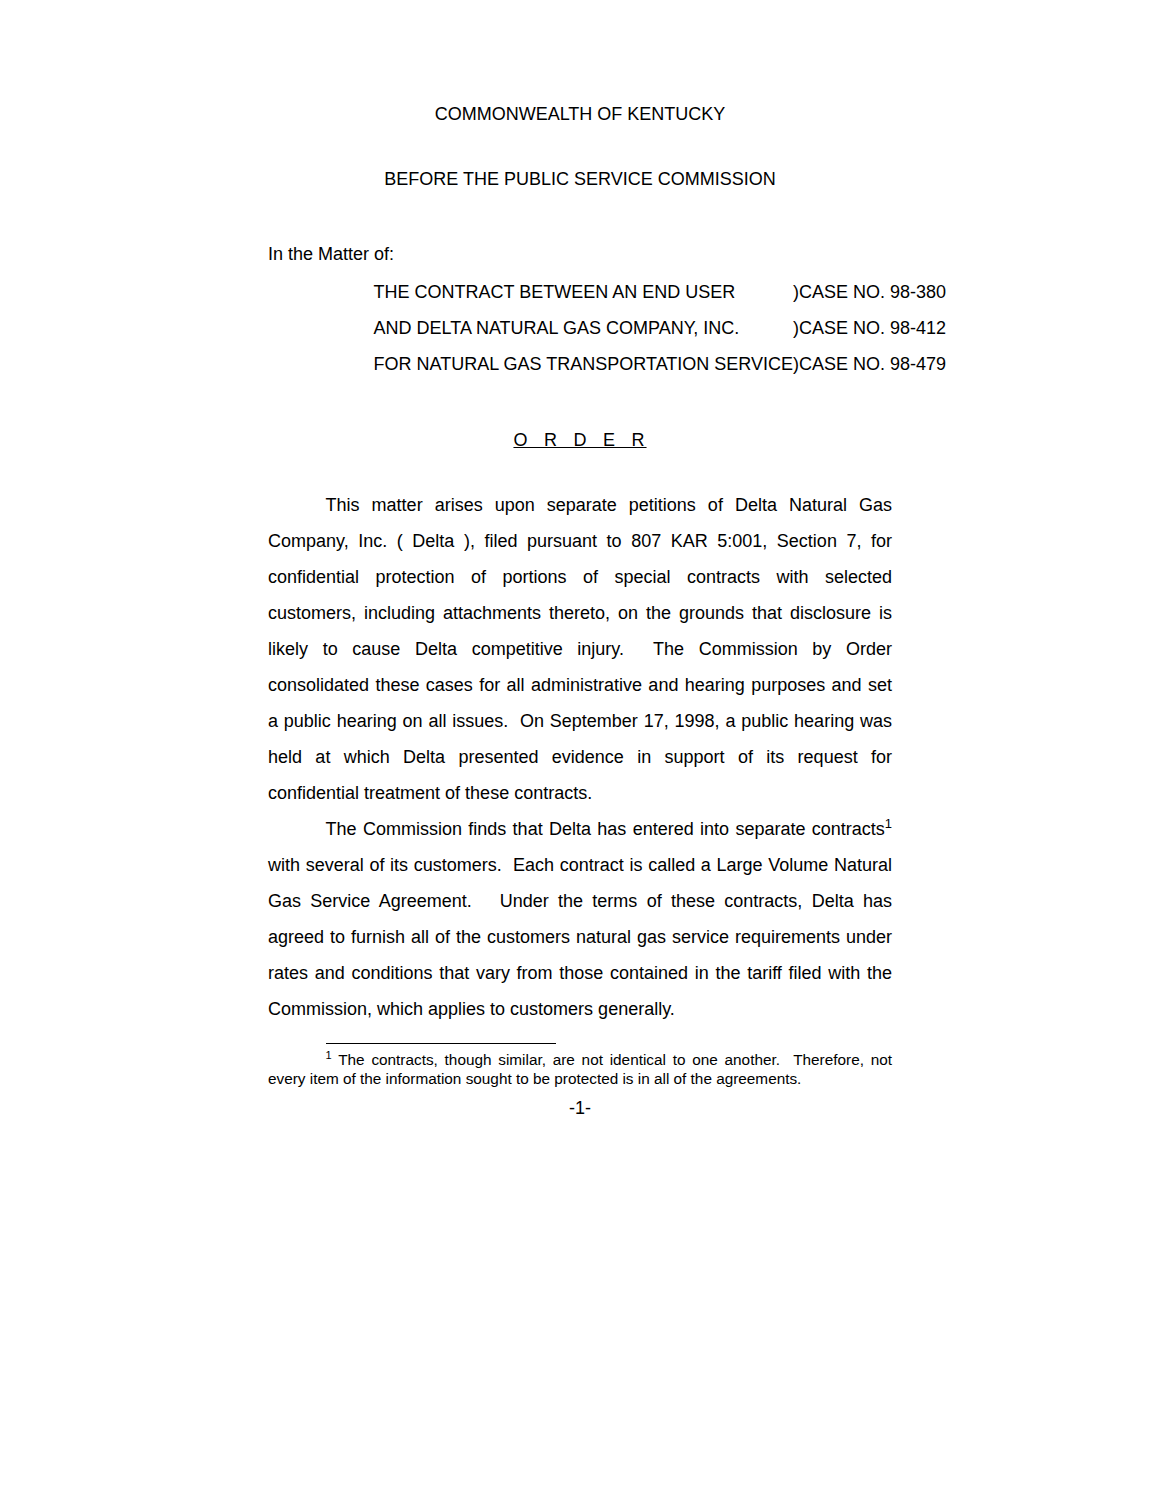COMMONWEALTH OF KENTUCKY
BEFORE THE PUBLIC SERVICE COMMISSION
In the Matter of:
| THE CONTRACT BETWEEN AN END USER | ) | CASE NO. 98-380 |
| AND DELTA NATURAL GAS COMPANY, INC. | ) | CASE NO. 98-412 |
| FOR NATURAL GAS TRANSPORTATION SERVICE | ) | CASE NO. 98-479 |
O R D E R
This matter arises upon separate petitions of Delta Natural Gas Company, Inc. ( Delta ), filed pursuant to 807 KAR 5:001, Section 7, for confidential protection of portions of special contracts with selected customers, including attachments thereto, on the grounds that disclosure is likely to cause Delta competitive injury. The Commission by Order consolidated these cases for all administrative and hearing purposes and set a public hearing on all issues. On September 17, 1998, a public hearing was held at which Delta presented evidence in support of its request for confidential treatment of these contracts.
The Commission finds that Delta has entered into separate contracts1 with several of its customers. Each contract is called a Large Volume Natural Gas Service Agreement. Under the terms of these contracts, Delta has agreed to furnish all of the customers natural gas service requirements under rates and conditions that vary from those contained in the tariff filed with the Commission, which applies to customers generally.
1 The contracts, though similar, are not identical to one another. Therefore, not every item of the information sought to be protected is in all of the agreements.
-1-